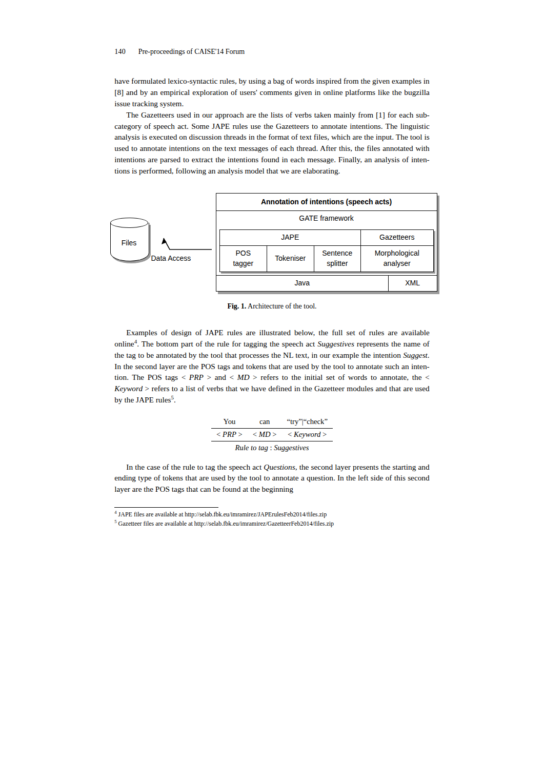140 Pre-proceedings of CAISE'14 Forum
have formulated lexico-syntactic rules, by using a bag of words inspired from the given examples in [8] and by an empirical exploration of users' comments given in online platforms like the bugzilla issue tracking system.
The Gazetteers used in our approach are the lists of verbs taken mainly from [1] for each subcategory of speech act. Some JAPE rules use the Gazetteers to annotate intentions. The linguistic analysis is executed on discussion threads in the format of text files, which are the input. The tool is used to annotate intentions on the text messages of each thread. After this, the files annotated with intentions are parsed to extract the intentions found in each message. Finally, an analysis of intentions is performed, following an analysis model that we are elaborating.
Files
Data Access
Annotation of intentions (speech acts)
GATE framework
JAPE
Gazetteers
POS
tagger
Tokeniser
Sentence
splitter
Morphological
analyser
Java
XML
Fig. 1. Architecture of the tool.
Examples of design of JAPE rules are illustrated below, the full set of rules are available online4. The bottom part of the rule for tagging the speech act Suggestives represents the name of the tag to be annotated by the tool that processes the NL text, in our example the intention Suggest. In the second layer are the POS tags and tokens that are used by the tool to annotate such an intention. The POS tags < PRP > and < MD > refers to the initial set of words to annotate, the < Keyword > refers to a list of verbs that we have defined in the Gazetteer modules and that are used by the JAPE rules5.
| You | can | “try”/“check” |
| < PRP > | < MD > | < Keyword > |
| Rule to tag : Suggestives |
In the case of the rule to tag the speech act Questions, the second layer presents the starting and ending type of tokens that are used by the tool to annotate a question. In the left side of this second layer are the POS tags that can be found at the beginning
4 JAPE files are available at http://selab.fbk.eu/imramirez/JAPErulesFeb2014/files.zip
5 Gazetteer files are available at http://selab.fbk.eu/imramirez/GazetteerFeb2014/files.zip